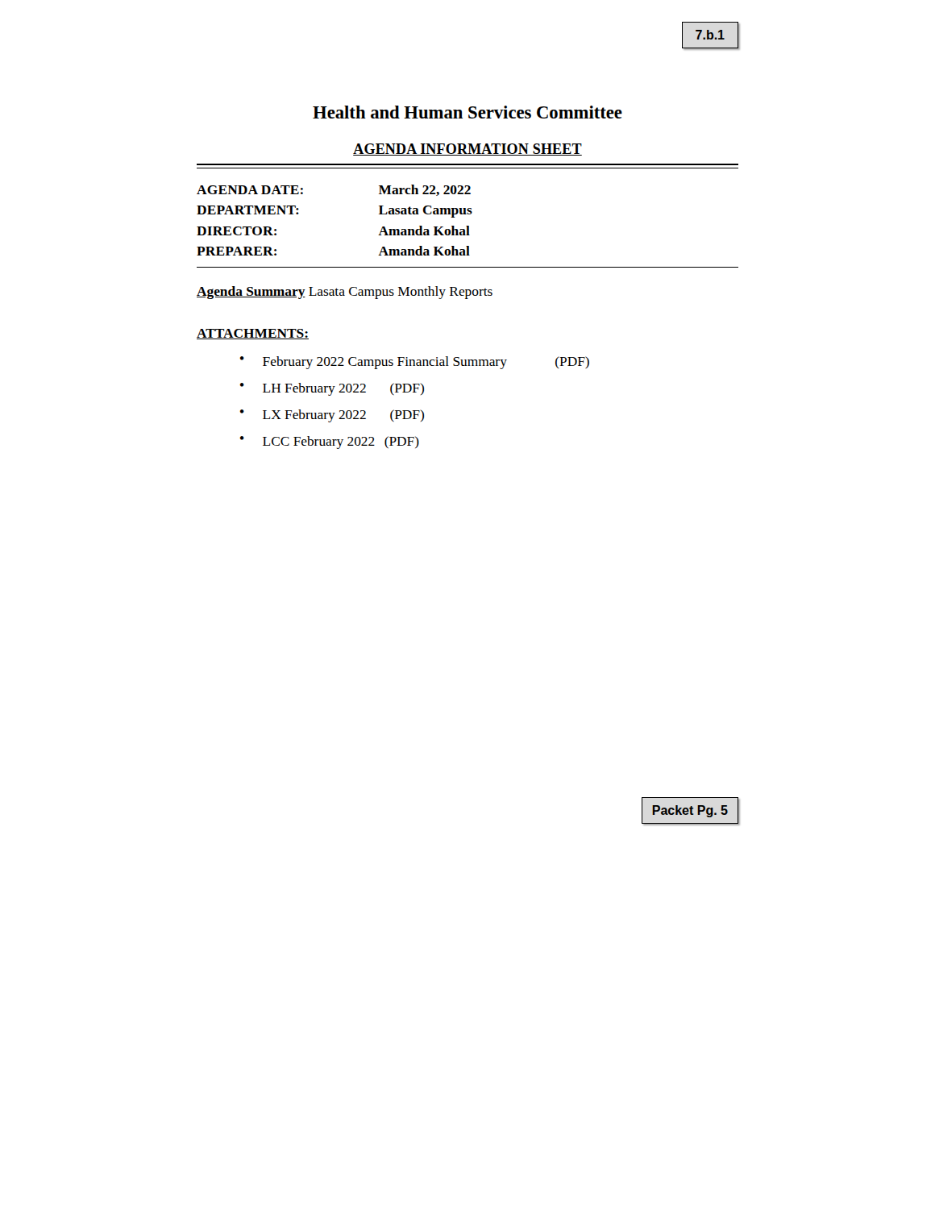7.b.1
Health and Human Services Committee
AGENDA INFORMATION SHEET
| AGENDA DATE: | March 22, 2022 |
| DEPARTMENT: | Lasata Campus |
| DIRECTOR: | Amanda Kohal |
| PREPARER: | Amanda Kohal |
Agenda Summary Lasata Campus Monthly Reports
ATTACHMENTS:
February 2022 Campus Financial Summary(PDF)
LH February 2022(PDF)
LX February 2022(PDF)
LCC February 2022(PDF)
Packet Pg. 5